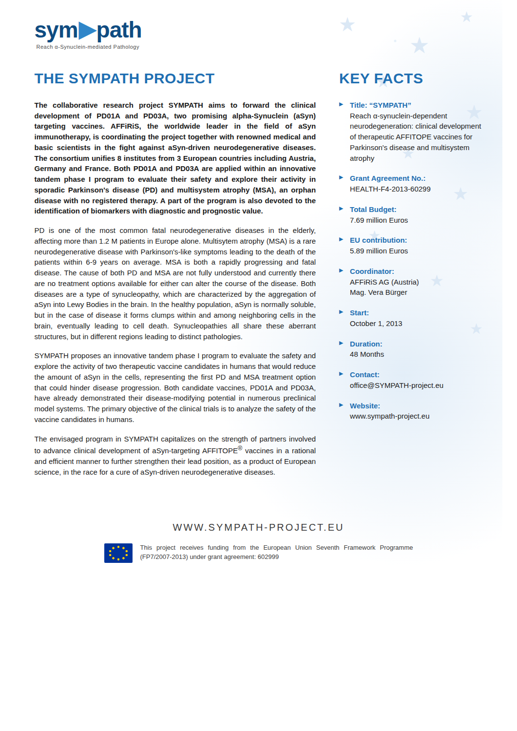★ ★ ★ ★ ★ ★ ★ ★ ★ ★
sym▶path Reach α-Synuclein-mediated Pathology
The SYMPATH Project
The collaborative research project SYMPATH aims to forward the clinical development of PD01A and PD03A, two promising alpha-Synuclein (aSyn) targeting vaccines. AFFiRiS, the worldwide leader in the field of aSyn immunotherapy, is coordinating the project together with renowned medical and basic scientists in the fight against aSyn-driven neurodegenerative diseases. The consortium unifies 8 institutes from 3 European countries including Austria, Germany and France. Both PD01A and PD03A are applied within an innovative tandem phase I program to evaluate their safety and explore their activity in sporadic Parkinson's disease (PD) and multisystem atrophy (MSA), an orphan disease with no registered therapy. A part of the program is also devoted to the identification of biomarkers with diagnostic and prognostic value.
PD is one of the most common fatal neurodegenerative diseases in the elderly, affecting more than 1.2 M patients in Europe alone. Multisytem atrophy (MSA) is a rare neurodegenerative disease with Parkinson's-like symptoms leading to the death of the patients within 6-9 years on average. MSA is both a rapidly progressing and fatal disease. The cause of both PD and MSA are not fully understood and currently there are no treatment options available for either can alter the course of the disease. Both diseases are a type of synucleopathy, which are characterized by the aggregation of aSyn into Lewy Bodies in the brain. In the healthy population, aSyn is normally soluble, but in the case of disease it forms clumps within and among neighboring cells in the brain, eventually leading to cell death. Synucleopathies all share these aberrant structures, but in different regions leading to distinct pathologies.
SYMPATH proposes an innovative tandem phase I program to evaluate the safety and explore the activity of two therapeutic vaccine candidates in humans that would reduce the amount of aSyn in the cells, representing the first PD and MSA treatment option that could hinder disease progression. Both candidate vaccines, PD01A and PD03A, have already demonstrated their disease-modifying potential in numerous preclinical model systems. The primary objective of the clinical trials is to analyze the safety of the vaccine candidates in humans.
The envisaged program in SYMPATH capitalizes on the strength of partners involved to advance clinical development of aSyn-targeting AFFITOPE® vaccines in a rational and efficient manner to further strengthen their lead position, as a product of European science, in the race for a cure of aSyn-driven neurodegenerative diseases.
Key Facts
Title: “SYMPATH” Reach α-synuclein-dependent neurodegeneration: clinical development of therapeutic AFFITOPE vaccines for Parkinson's disease and multisystem atrophy
Grant Agreement No.: HEALTH-F4-2013-60299
Total Budget: 7.69 million Euros
EU contribution: 5.89 million Euros
Coordinator: AFFiRiS AG (Austria)
Mag. Vera Bürger
Start: October 1, 2013
Duration: 48 Months
Contact: office@SYMPATH-project.eu
Website: www.sympath-project.eu
WWW.SYMPATH-PROJECT.EU
This project receives funding from the European Union Seventh Framework Programme (FP7/2007-2013) under grant agreement: 602999